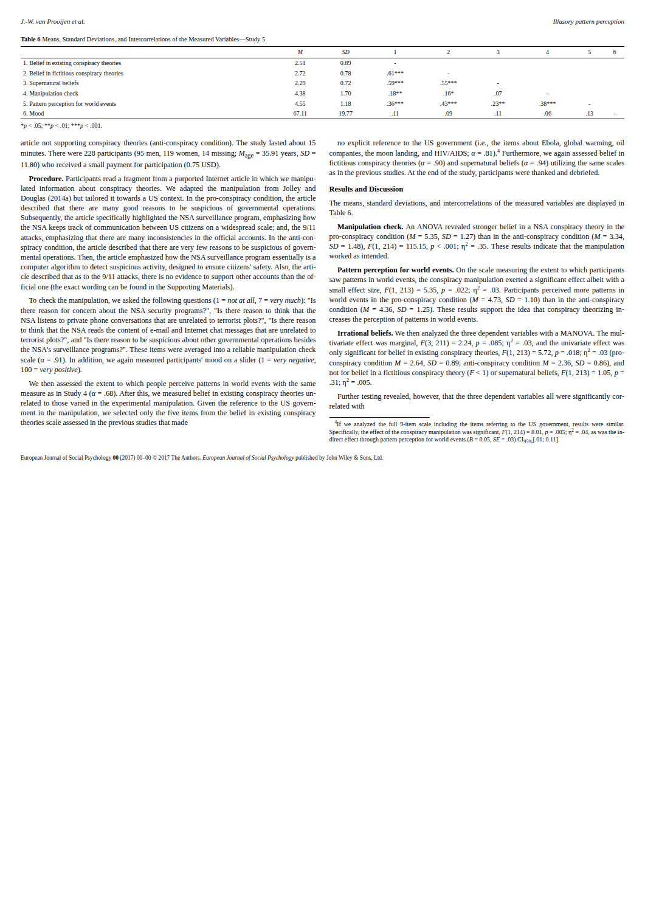J.-W. van Prooijen et al.
Illusory pattern perception
Table 6 Means, Standard Deviations, and Intercorrelations of the Measured Variables—Study 5
| | M | SD | 1 | 2 | 3 | 4 | 5 | 6 |
| --- | --- | --- | --- | --- | --- | --- | --- | --- |
| 1. Belief in existing conspiracy theories | 2.51 | 0.89 | - | | | | | |
| 2. Belief in fictitious conspiracy theories | 2.72 | 0.78 | .61*** | - | | | | |
| 3. Supernatural beliefs | 2.29 | 0.72 | .59*** | .55*** | - | | | |
| 4. Manipulation check | 4.38 | 1.70 | .18** | .16* | .07 | - | | |
| 5. Pattern perception for world events | 4.55 | 1.18 | .36*** | .43*** | .23** | .38*** | - | |
| 6. Mood | 67.11 | 19.77 | .11 | .09 | .11 | .06 | .13 | - |
*p < .05; **p < .01; ***p < .001.
article not supporting conspiracy theories (anti-conspiracy condition). The study lasted about 15 minutes. There were 228 participants (95 men, 119 women, 14 missing; Mage = 35.91 years, SD = 11.80) who received a small payment for participation (0.75 USD).
Procedure. Participants read a fragment from a purported Internet article in which we manipulated information about conspiracy theories. We adapted the manipulation from Jolley and Douglas (2014a) but tailored it towards a US context. In the pro-conspiracy condition, the article described that there are many good reasons to be suspicious of governmental operations. Subsequently, the article specifically highlighted the NSA surveillance program, emphasizing how the NSA keeps track of communication between US citizens on a widespread scale; and, the 9/11 attacks, emphasizing that there are many inconsistencies in the official accounts. In the anti-conspiracy condition, the article described that there are very few reasons to be suspicious of governmental operations. Then, the article emphasized how the NSA surveillance program essentially is a computer algorithm to detect suspicious activity, designed to ensure citizens' safety. Also, the article described that as to the 9/11 attacks, there is no evidence to support other accounts than the official one (the exact wording can be found in the Supporting Materials).
To check the manipulation, we asked the following questions (1 = not at all, 7 = very much): "Is there reason for concern about the NSA security programs?", "Is there reason to think that the NSA listens to private phone conversations that are unrelated to terrorist plots?", "Is there reason to think that the NSA reads the content of e-mail and Internet chat messages that are unrelated to terrorist plots?", and "Is there reason to be suspicious about other governmental operations besides the NSA's surveillance programs?". These items were averaged into a reliable manipulation check scale (α = .91). In addition, we again measured participants' mood on a slider (1 = very negative, 100 = very positive).
We then assessed the extent to which people perceive patterns in world events with the same measure as in Study 4 (α = .68). After this, we measured belief in existing conspiracy theories unrelated to those varied in the experimental manipulation. Given the reference to the US government in the manipulation, we selected only the five items from the belief in existing conspiracy theories scale assessed in the previous studies that made
no explicit reference to the US government (i.e., the items about Ebola, global warming, oil companies, the moon landing, and HIV/AIDS; α = .81).4 Furthermore, we again assessed belief in fictitious conspiracy theories (α = .90) and supernatural beliefs (α = .94) utilizing the same scales as in the previous studies. At the end of the study, participants were thanked and debriefed.
Results and Discussion
The means, standard deviations, and intercorrelations of the measured variables are displayed in Table 6.
Manipulation check. An ANOVA revealed stronger belief in a NSA conspiracy theory in the pro-conspiracy condition (M = 5.35, SD = 1.27) than in the anti-conspiracy condition (M = 3.34, SD = 1.48), F(1, 214) = 115.15, p < .001; η2 = .35. These results indicate that the manipulation worked as intended.
Pattern perception for world events. On the scale measuring the extent to which participants saw patterns in world events, the conspiracy manipulation exerted a significant effect albeit with a small effect size, F(1, 213) = 5.35, p = .022; η2 = .03. Participants perceived more patterns in world events in the pro-conspiracy condition (M = 4.73, SD = 1.10) than in the anti-conspiracy condition (M = 4.36, SD = 1.25). These results support the idea that conspiracy theorizing increases the perception of patterns in world events.
Irrational beliefs. We then analyzed the three dependent variables with a MANOVA. The multivariate effect was marginal, F(3, 211) = 2.24, p = .085; η2 = .03, and the univariate effect was only significant for belief in existing conspiracy theories, F(1, 213) = 5.72, p = .018; η2 = .03 (pro-conspiracy condition M = 2.64, SD = 0.89; anti-conspiracy condition M = 2.36, SD = 0.86), and not for belief in a fictitious conspiracy theory (F < 1) or supernatural beliefs, F(1, 213) = 1.05, p = .31; η2 = .005.
Further testing revealed, however, that the three dependent variables all were significantly correlated with
4If we analyzed the full 9-item scale including the items referring to the US government, results were similar. Specifically, the effect of the conspiracy manipulation was significant, F(1, 214) = 8.01, p = .005; η2 = .04, as was the indirect effect through pattern perception for world events (B = 0.05, SE = .03) CI95%[.01; 0.11].
European Journal of Social Psychology 00 (2017) 00–00 © 2017 The Authors. European Journal of Social Psychology published by John Wiley & Sons, Ltd.